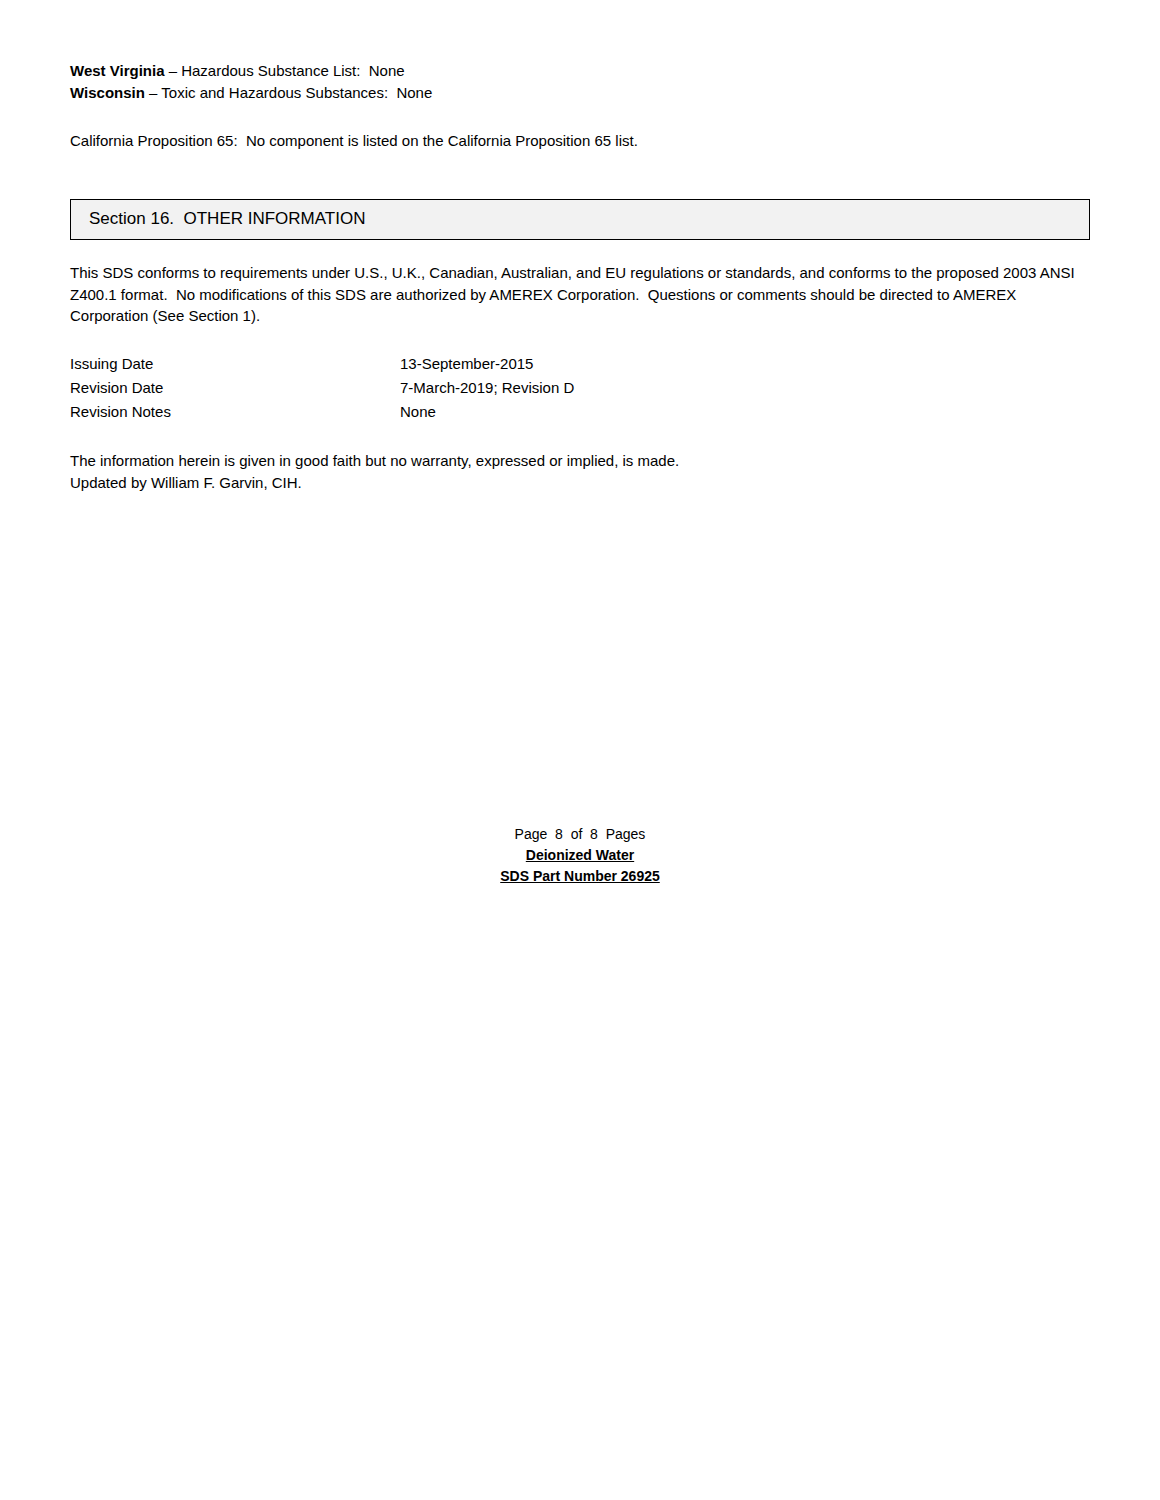West Virginia – Hazardous Substance List: None
Wisconsin – Toxic and Hazardous Substances: None
California Proposition 65: No component is listed on the California Proposition 65 list.
Section 16. OTHER INFORMATION
This SDS conforms to requirements under U.S., U.K., Canadian, Australian, and EU regulations or standards, and conforms to the proposed 2003 ANSI Z400.1 format. No modifications of this SDS are authorized by AMEREX Corporation. Questions or comments should be directed to AMEREX Corporation (See Section 1).
| Issuing Date | 13-September-2015 |
| Revision Date | 7-March-2019; Revision D |
| Revision Notes | None |
The information herein is given in good faith but no warranty, expressed or implied, is made.
Updated by William F. Garvin, CIH.
Page 8 of 8 Pages
Deionized Water
SDS Part Number 26925